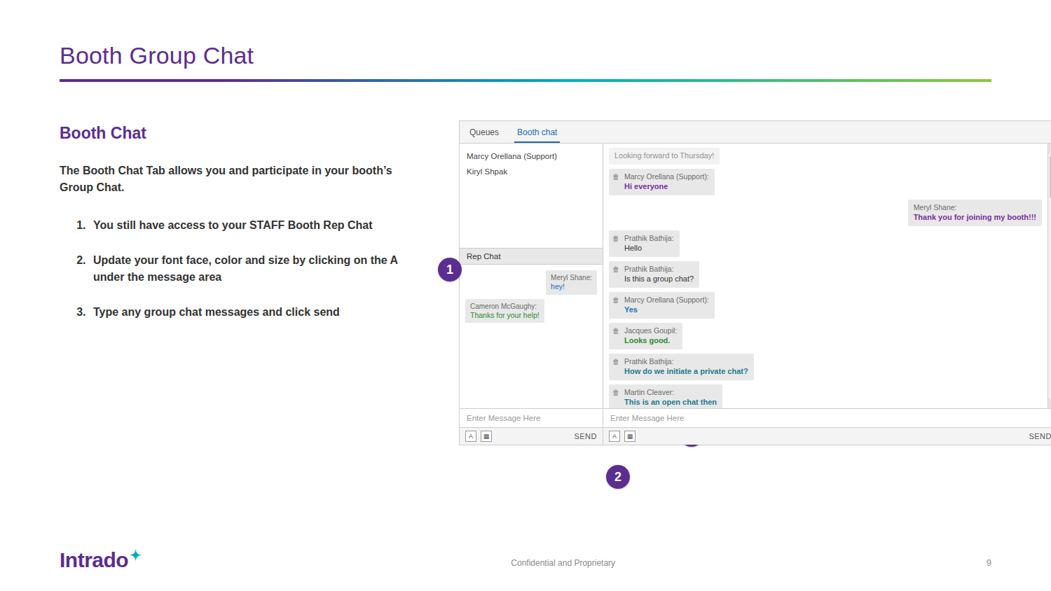Booth Group Chat
Booth Chat
The Booth Chat Tab allows you and participate in your booth’s Group Chat.
You still have access to your STAFF Booth Rep Chat
Update your font face, color and size by clicking on the A under the message area
Type any group chat messages and click send
1
2
3
Queues
Booth chat
Marcy Orellana (Support)
Kiryl Shpak
Rep Chat
Meryl Shane: hey!
Cameron McGaughy: Thanks for your help!
Enter Message Here
A
▦
SEND
▲
▼
Looking forward to Thursday!
🗑 Marcy Orellana (Support): Hi everyone
Meryl Shane: Thank you for joining my booth!!!
🗑 Prathik Bathija: Hello
🗑 Prathik Bathija: Is this a group chat?
🗑 Marcy Orellana (Support): Yes
🗑 Jacques Goupil: Looks good.
🗑 Prathik Bathija: How do we initiate a private chat?
🗑 Martin Cleaver: This is an open chat then
🗑 Martin Cleaver: There's booth chat, private chat and rep chat
Enter Message Here
A
▦
SEND
Intrado✦
Confidential and Proprietary
9